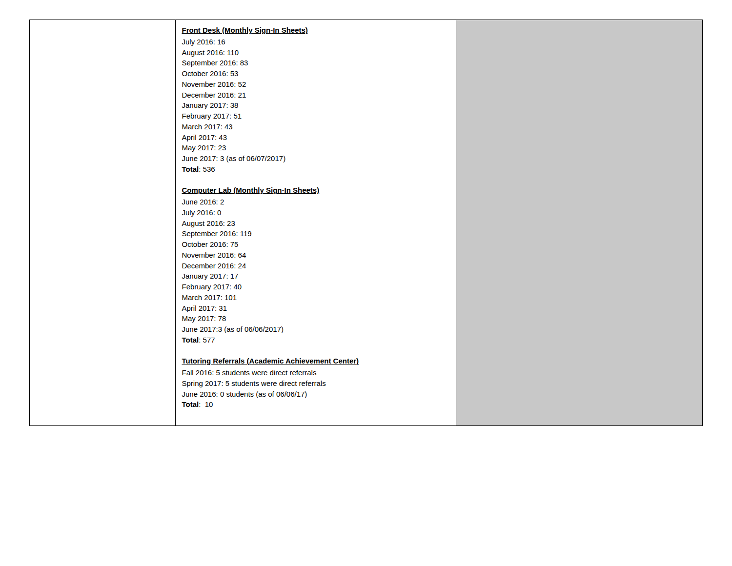| | Front Desk (Monthly Sign-In Sheets) July 2016: 16 August 2016: 110 September 2016: 83 October 2016: 53 November 2016: 52 December 2016: 21 January 2017: 38 February 2017: 51 March 2017: 43 April 2017: 43 May 2017: 23 June 2017: 3 (as of 06/07/2017) Total : 536 Computer Lab (Monthly Sign-In Sheets) June 2016: 2 July 2016: 0 August 2016: 23 September 2016: 119 October 2016: 75 November 2016: 64 December 2016: 24 January 2017: 17 February 2017: 40 March 2017: 101 April 2017: 31 May 2017: 78 June 2017:3 (as of 06/06/2017) Total : 577 Tutoring Referrals (Academic Achievement Center) Fall 2016: 5 students were direct referrals Spring 2017: 5 students were direct referrals June 2016: 0 students (as of 06/06/17) Total : 10 | |